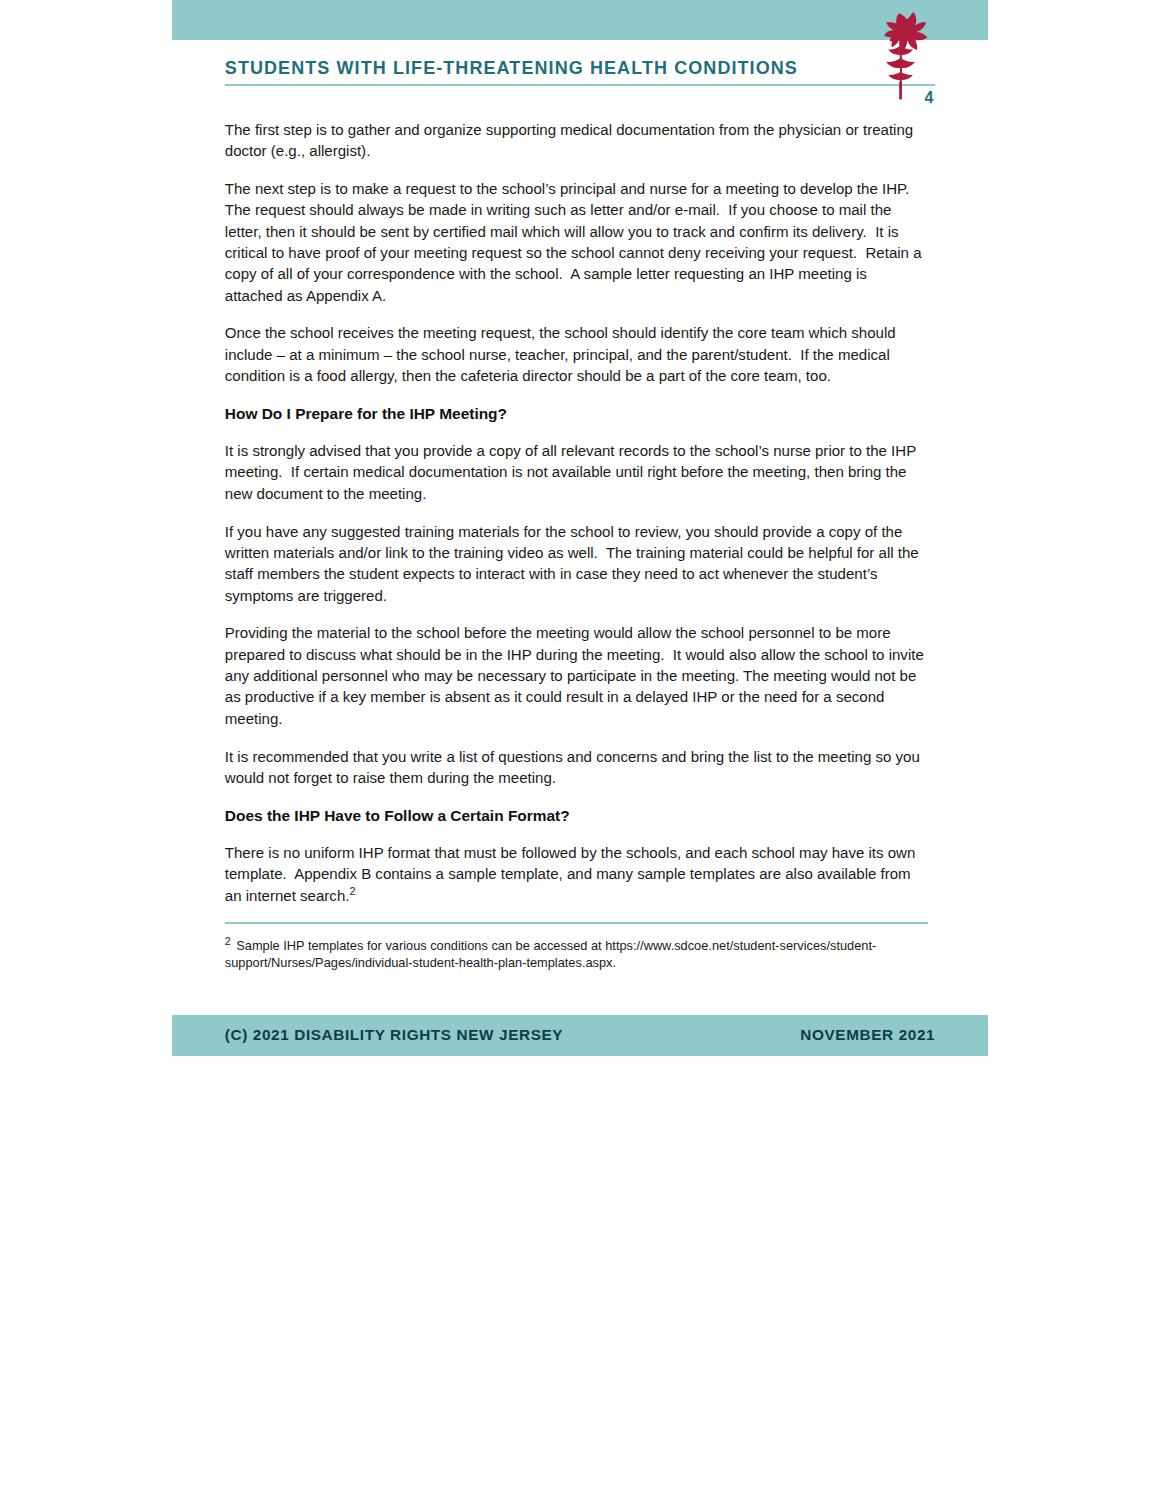Students with Life-Threatening Health Conditions
4
The first step is to gather and organize supporting medical documentation from the physician or treating doctor (e.g., allergist).
The next step is to make a request to the school’s principal and nurse for a meeting to develop the IHP. The request should always be made in writing such as letter and/or e‑mail. If you choose to mail the letter, then it should be sent by certified mail which will allow you to track and confirm its delivery. It is critical to have proof of your meeting request so the school cannot deny receiving your request. Retain a copy of all of your correspondence with the school. A sample letter requesting an IHP meeting is attached as Appendix A.
Once the school receives the meeting request, the school should identify the core team which should include – at a minimum – the school nurse, teacher, principal, and the parent/student. If the medical condition is a food allergy, then the cafeteria director should be a part of the core team, too.
How Do I Prepare for the IHP Meeting?
It is strongly advised that you provide a copy of all relevant records to the school’s nurse prior to the IHP meeting. If certain medical documentation is not available until right before the meeting, then bring the new document to the meeting.
If you have any suggested training materials for the school to review, you should provide a copy of the written materials and/or link to the training video as well. The training material could be helpful for all the staff members the student expects to interact with in case they need to act whenever the student’s symptoms are triggered.
Providing the material to the school before the meeting would allow the school personnel to be more prepared to discuss what should be in the IHP during the meeting. It would also allow the school to invite any additional personnel who may be necessary to participate in the meeting. The meeting would not be as productive if a key member is absent as it could result in a delayed IHP or the need for a second meeting.
It is recommended that you write a list of questions and concerns and bring the list to the meeting so you would not forget to raise them during the meeting.
Does the IHP Have to Follow a Certain Format?
There is no uniform IHP format that must be followed by the schools, and each school may have its own template. Appendix B contains a sample template, and many sample templates are also available from an internet search.2
2 Sample IHP templates for various conditions can be accessed at https://www.sdcoe.net/student-services/student-support/Nurses/Pages/individual-student-health-plan-templates.aspx.
(C) 2021 Disability Rights New Jersey November 2021